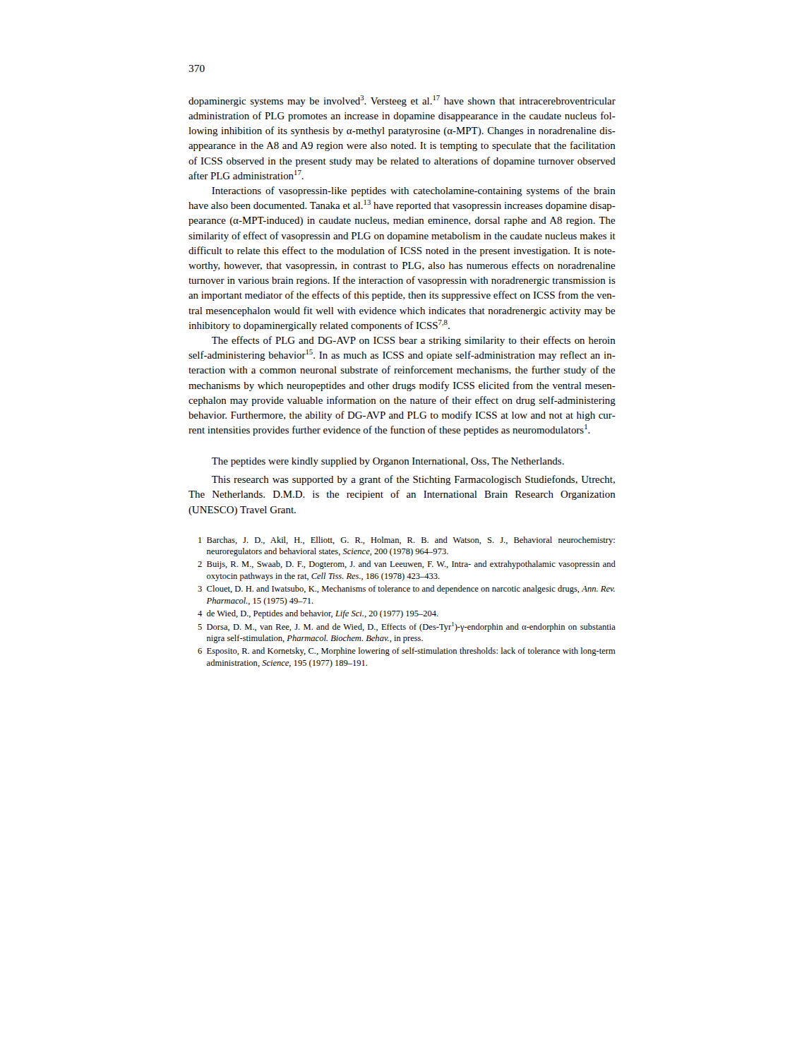370
dopaminergic systems may be involved3. Versteeg et al.17 have shown that intracerebroventricular administration of PLG promotes an increase in dopamine disappearance in the caudate nucleus following inhibition of its synthesis by α-methyl paratyrosine (α-MPT). Changes in noradrenaline disappearance in the A8 and A9 region were also noted. It is tempting to speculate that the facilitation of ICSS observed in the present study may be related to alterations of dopamine turnover observed after PLG administration17.
Interactions of vasopressin-like peptides with catecholamine-containing systems of the brain have also been documented. Tanaka et al.13 have reported that vasopressin increases dopamine disappearance (α-MPT-induced) in caudate nucleus, median eminence, dorsal raphe and A8 region. The similarity of effect of vasopressin and PLG on dopamine metabolism in the caudate nucleus makes it difficult to relate this effect to the modulation of ICSS noted in the present investigation. It is noteworthy, however, that vasopressin, in contrast to PLG, also has numerous effects on noradrenaline turnover in various brain regions. If the interaction of vasopressin with noradrenergic transmission is an important mediator of the effects of this peptide, then its suppressive effect on ICSS from the ventral mesencephalon would fit well with evidence which indicates that noradrenergic activity may be inhibitory to dopaminergically related components of ICSS7,8.
The effects of PLG and DG-AVP on ICSS bear a striking similarity to their effects on heroin self-administering behavior15. In as much as ICSS and opiate self-administration may reflect an interaction with a common neuronal substrate of reinforcement mechanisms, the further study of the mechanisms by which neuropeptides and other drugs modify ICSS elicited from the ventral mesencephalon may provide valuable information on the nature of their effect on drug self-administering behavior. Furthermore, the ability of DG-AVP and PLG to modify ICSS at low and not at high current intensities provides further evidence of the function of these peptides as neuromodulators1.
The peptides were kindly supplied by Organon International, Oss, The Netherlands.
This research was supported by a grant of the Stichting Farmacologisch Studiefonds, Utrecht, The Netherlands. D.M.D. is the recipient of an International Brain Research Organization (UNESCO) Travel Grant.
Barchas, J. D., Akil, H., Elliott, G. R., Holman, R. B. and Watson, S. J., Behavioral neurochemistry: neuroregulators and behavioral states, Science, 200 (1978) 964–973.
Buijs, R. M., Swaab, D. F., Dogterom, J. and van Leeuwen, F. W., Intra- and extrahypothalamic vasopressin and oxytocin pathways in the rat, Cell Tiss. Res., 186 (1978) 423–433.
Clouet, D. H. and Iwatsubo, K., Mechanisms of tolerance to and dependence on narcotic analgesic drugs, Ann. Rev. Pharmacol., 15 (1975) 49–71.
de Wied, D., Peptides and behavior, Life Sci., 20 (1977) 195–204.
Dorsa, D. M., van Ree, J. M. and de Wied, D., Effects of (Des-Tyr1)-γ-endorphin and α-endorphin on substantia nigra self-stimulation, Pharmacol. Biochem. Behav., in press.
Esposito, R. and Kornetsky, C., Morphine lowering of self-stimulation thresholds: lack of tolerance with long-term administration, Science, 195 (1977) 189–191.